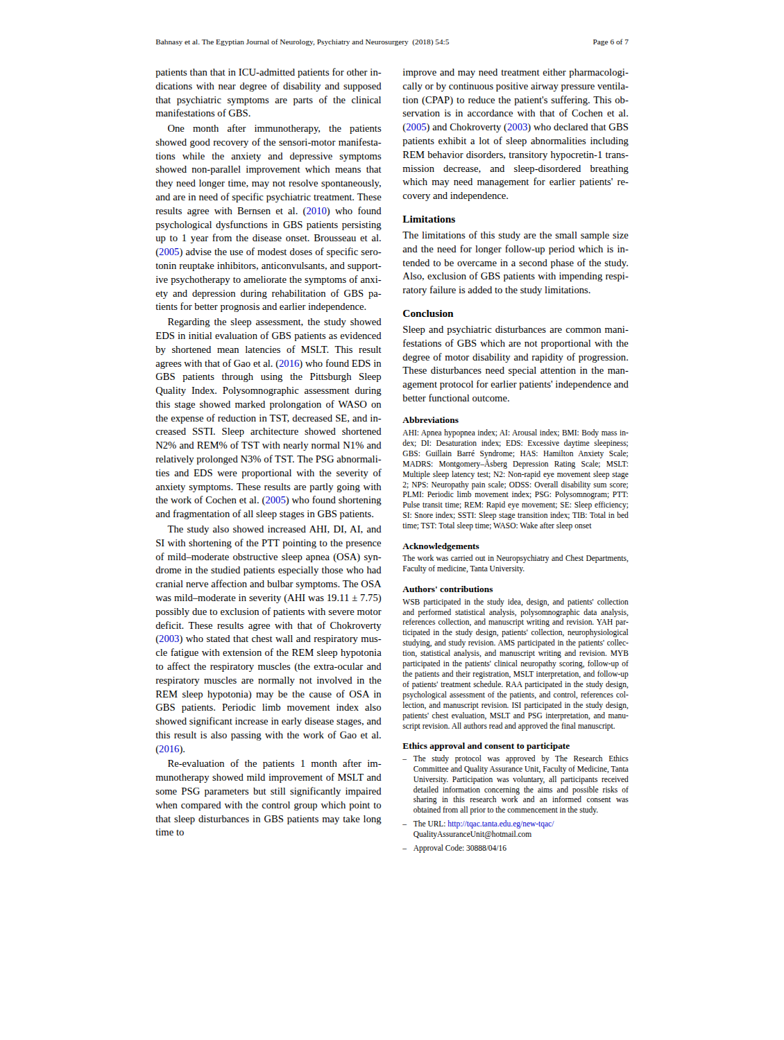Bahnasy et al. The Egyptian Journal of Neurology, Psychiatry and Neurosurgery (2018) 54:5
Page 6 of 7
patients than that in ICU-admitted patients for other indications with near degree of disability and supposed that psychiatric symptoms are parts of the clinical manifestations of GBS.
One month after immunotherapy, the patients showed good recovery of the sensori-motor manifestations while the anxiety and depressive symptoms showed non-parallel improvement which means that they need longer time, may not resolve spontaneously, and are in need of specific psychiatric treatment. These results agree with Bernsen et al. (2010) who found psychological dysfunctions in GBS patients persisting up to 1 year from the disease onset. Brousseau et al. (2005) advise the use of modest doses of specific serotonin reuptake inhibitors, anticonvulsants, and supportive psychotherapy to ameliorate the symptoms of anxiety and depression during rehabilitation of GBS patients for better prognosis and earlier independence.
Regarding the sleep assessment, the study showed EDS in initial evaluation of GBS patients as evidenced by shortened mean latencies of MSLT. This result agrees with that of Gao et al. (2016) who found EDS in GBS patients through using the Pittsburgh Sleep Quality Index. Polysomnographic assessment during this stage showed marked prolongation of WASO on the expense of reduction in TST, decreased SE, and increased SSTI. Sleep architecture showed shortened N2% and REM% of TST with nearly normal N1% and relatively prolonged N3% of TST. The PSG abnormalities and EDS were proportional with the severity of anxiety symptoms. These results are partly going with the work of Cochen et al. (2005) who found shortening and fragmentation of all sleep stages in GBS patients.
The study also showed increased AHI, DI, AI, and SI with shortening of the PTT pointing to the presence of mild–moderate obstructive sleep apnea (OSA) syndrome in the studied patients especially those who had cranial nerve affection and bulbar symptoms. The OSA was mild–moderate in severity (AHI was 19.11 ± 7.75) possibly due to exclusion of patients with severe motor deficit. These results agree with that of Chokroverty (2003) who stated that chest wall and respiratory muscle fatigue with extension of the REM sleep hypotonia to affect the respiratory muscles (the extra-ocular and respiratory muscles are normally not involved in the REM sleep hypotonia) may be the cause of OSA in GBS patients. Periodic limb movement index also showed significant increase in early disease stages, and this result is also passing with the work of Gao et al. (2016).
Re-evaluation of the patients 1 month after immunotherapy showed mild improvement of MSLT and some PSG parameters but still significantly impaired when compared with the control group which point to that sleep disturbances in GBS patients may take long time to
improve and may need treatment either pharmacologically or by continuous positive airway pressure ventilation (CPAP) to reduce the patient's suffering. This observation is in accordance with that of Cochen et al. (2005) and Chokroverty (2003) who declared that GBS patients exhibit a lot of sleep abnormalities including REM behavior disorders, transitory hypocretin-1 transmission decrease, and sleep-disordered breathing which may need management for earlier patients' recovery and independence.
Limitations
The limitations of this study are the small sample size and the need for longer follow-up period which is intended to be overcame in a second phase of the study. Also, exclusion of GBS patients with impending respiratory failure is added to the study limitations.
Conclusion
Sleep and psychiatric disturbances are common manifestations of GBS which are not proportional with the degree of motor disability and rapidity of progression. These disturbances need special attention in the management protocol for earlier patients' independence and better functional outcome.
Abbreviations
AHI: Apnea hypopnea index; AI: Arousal index; BMI: Body mass index; DI: Desaturation index; EDS: Excessive daytime sleepiness; GBS: Guillain Barré Syndrome; HAS: Hamilton Anxiety Scale; MADRS: Montgomery–Åsberg Depression Rating Scale; MSLT: Multiple sleep latency test; N2: Non-rapid eye movement sleep stage 2; NPS: Neuropathy pain scale; ODSS: Overall disability sum score; PLMI: Periodic limb movement index; PSG: Polysomnogram; PTT: Pulse transit time; REM: Rapid eye movement; SE: Sleep efficiency; SI: Snore index; SSTI: Sleep stage transition index; TIB: Total in bed time; TST: Total sleep time; WASO: Wake after sleep onset
Acknowledgements
The work was carried out in Neuropsychiatry and Chest Departments, Faculty of medicine, Tanta University.
Authors' contributions
WSB participated in the study idea, design, and patients' collection and performed statistical analysis, polysomnographic data analysis, references collection, and manuscript writing and revision. YAH participated in the study design, patients' collection, neurophysiological studying, and study revision. AMS participated in the patients' collection, statistical analysis, and manuscript writing and revision. MYB participated in the patients' clinical neuropathy scoring, follow-up of the patients and their registration, MSLT interpretation, and follow-up of patients' treatment schedule. RAA participated in the study design, psychological assessment of the patients, and control, references collection, and manuscript revision. ISI participated in the study design, patients' chest evaluation, MSLT and PSG interpretation, and manuscript revision. All authors read and approved the final manuscript.
Ethics approval and consent to participate
The study protocol was approved by The Research Ethics Committee and Quality Assurance Unit, Faculty of Medicine, Tanta University. Participation was voluntary, all participants received detailed information concerning the aims and possible risks of sharing in this research work and an informed consent was obtained from all prior to the commencement in the study.
The URL: http://tqac.tanta.edu.eg/new-tqac/
QualityAssuranceUnit@hotmail.com
Approval Code: 30888/04/16